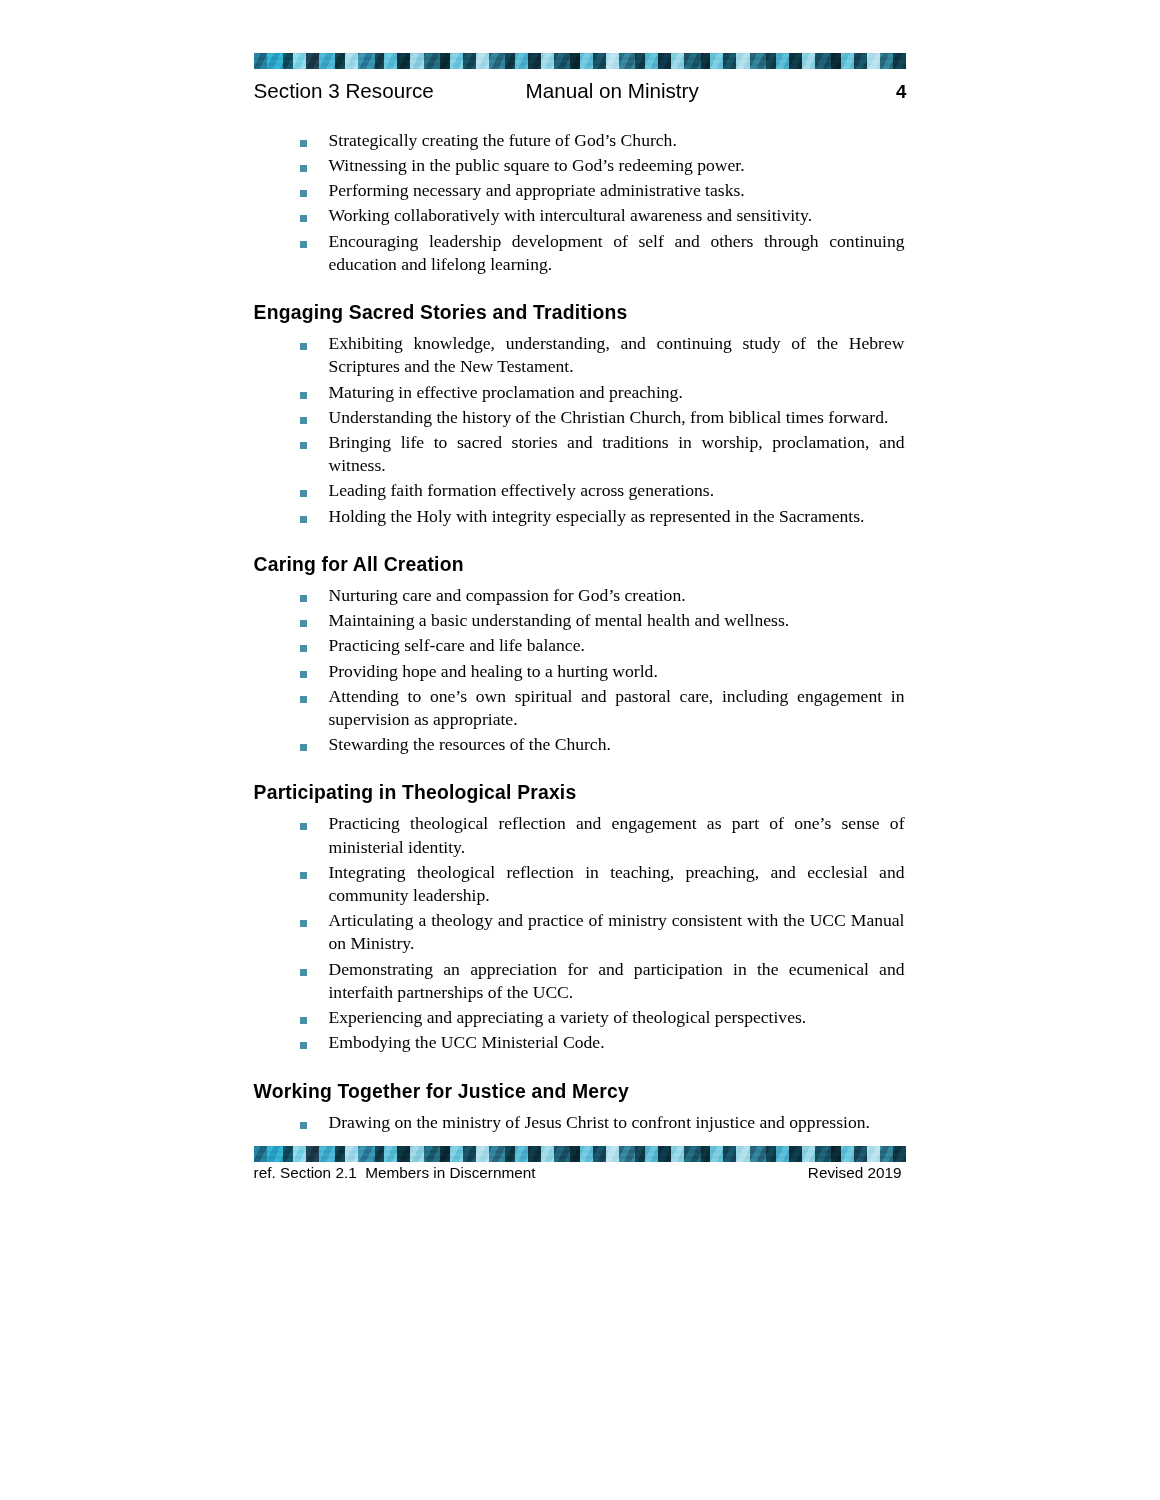Section 3 Resource
Manual on Ministry
4
Strategically creating the future of God’s Church.
Witnessing in the public square to God’s redeeming power.
Performing necessary and appropriate administrative tasks.
Working collaboratively with intercultural awareness and sensitivity.
Encouraging leadership development of self and others through continuing education and lifelong learning.
Engaging Sacred Stories and Traditions
Exhibiting knowledge, understanding, and continuing study of the Hebrew Scriptures and the New Testament.
Maturing in effective proclamation and preaching.
Understanding the history of the Christian Church, from biblical times forward.
Bringing life to sacred stories and traditions in worship, proclamation, and witness.
Leading faith formation effectively across generations.
Holding the Holy with integrity especially as represented in the Sacraments.
Caring for All Creation
Nurturing care and compassion for God’s creation.
Maintaining a basic understanding of mental health and wellness.
Practicing self-care and life balance.
Providing hope and healing to a hurting world.
Attending to one’s own spiritual and pastoral care, including engagement in supervision as appropriate.
Stewarding the resources of the Church.
Participating in Theological Praxis
Practicing theological reflection and engagement as part of one’s sense of ministerial identity.
Integrating theological reflection in teaching, preaching, and ecclesial and community leadership.
Articulating a theology and practice of ministry consistent with the UCC Manual on Ministry.
Demonstrating an appreciation for and participation in the ecumenical and interfaith partnerships of the UCC.
Experiencing and appreciating a variety of theological perspectives.
Embodying the UCC Ministerial Code.
Working Together for Justice and Mercy
Drawing on the ministry of Jesus Christ to confront injustice and oppression.
ref. Section 2.1 Members in Discernment
Revised 2019